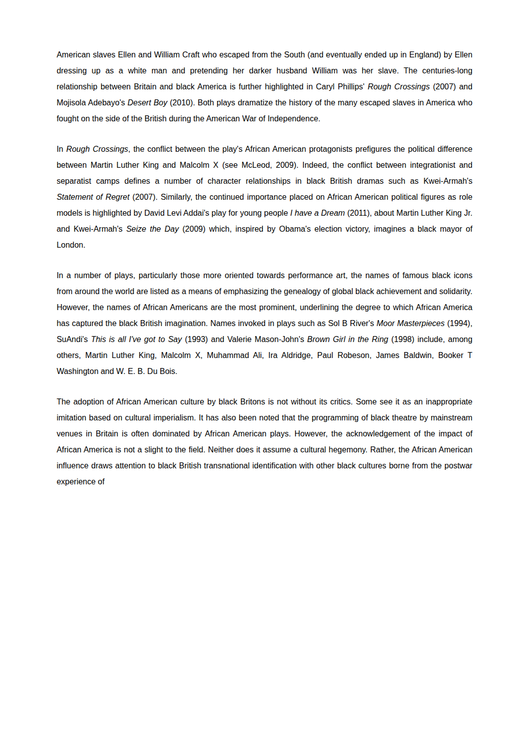American slaves Ellen and William Craft who escaped from the South (and eventually ended up in England) by Ellen dressing up as a white man and pretending her darker husband William was her slave. The centuries-long relationship between Britain and black America is further highlighted in Caryl Phillips' Rough Crossings (2007) and Mojisola Adebayo's Desert Boy (2010). Both plays dramatize the history of the many escaped slaves in America who fought on the side of the British during the American War of Independence.
In Rough Crossings, the conflict between the play's African American protagonists prefigures the political difference between Martin Luther King and Malcolm X (see McLeod, 2009). Indeed, the conflict between integrationist and separatist camps defines a number of character relationships in black British dramas such as Kwei-Armah's Statement of Regret (2007). Similarly, the continued importance placed on African American political figures as role models is highlighted by David Levi Addai's play for young people I have a Dream (2011), about Martin Luther King Jr. and Kwei-Armah's Seize the Day (2009) which, inspired by Obama's election victory, imagines a black mayor of London.
In a number of plays, particularly those more oriented towards performance art, the names of famous black icons from around the world are listed as a means of emphasizing the genealogy of global black achievement and solidarity. However, the names of African Americans are the most prominent, underlining the degree to which African America has captured the black British imagination. Names invoked in plays such as Sol B River's Moor Masterpieces (1994), SuAndi's This is all I've got to Say (1993) and Valerie Mason-John's Brown Girl in the Ring (1998) include, among others, Martin Luther King, Malcolm X, Muhammad Ali, Ira Aldridge, Paul Robeson, James Baldwin, Booker T Washington and W. E. B. Du Bois.
The adoption of African American culture by black Britons is not without its critics. Some see it as an inappropriate imitation based on cultural imperialism. It has also been noted that the programming of black theatre by mainstream venues in Britain is often dominated by African American plays. However, the acknowledgement of the impact of African America is not a slight to the field. Neither does it assume a cultural hegemony. Rather, the African American influence draws attention to black British transnational identification with other black cultures borne from the postwar experience of